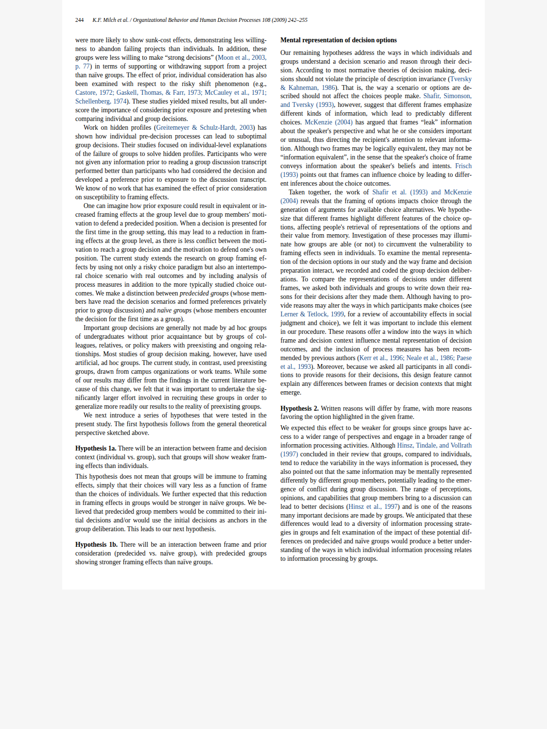244 K.F. Milch et al. / Organizational Behavior and Human Decision Processes 108 (2009) 242–255
were more likely to show sunk-cost effects, demonstrating less willingness to abandon failing projects than individuals. In addition, these groups were less willing to make “strong decisions” (Moon et al., 2003, p. 77) in terms of supporting or withdrawing support from a project than naïve groups. The effect of prior, individual consideration has also been examined with respect to the risky shift phenomenon (e.g., Castore, 1972; Gaskell, Thomas, & Farr, 1973; McCauley et al., 1971; Schellenberg, 1974). These studies yielded mixed results, but all underscore the importance of considering prior exposure and pretesting when comparing individual and group decisions.
Work on hidden profiles (Greitemeyer & Schulz-Hardt, 2003) has shown how individual pre-decision processes can lead to suboptimal group decisions. Their studies focused on individual-level explanations of the failure of groups to solve hidden profiles. Participants who were not given any information prior to reading a group discussion transcript performed better than participants who had considered the decision and developed a preference prior to exposure to the discussion transcript. We know of no work that has examined the effect of prior consideration on susceptibility to framing effects.
One can imagine how prior exposure could result in equivalent or increased framing effects at the group level due to group members' motivation to defend a predecided position. When a decision is presented for the first time in the group setting, this may lead to a reduction in framing effects at the group level, as there is less conflict between the motivation to reach a group decision and the motivation to defend one's own position. The current study extends the research on group framing effects by using not only a risky choice paradigm but also an intertemporal choice scenario with real outcomes and by including analysis of process measures in addition to the more typically studied choice outcomes. We make a distinction between predecided groups (whose members have read the decision scenarios and formed preferences privately prior to group discussion) and naïve groups (whose members encounter the decision for the first time as a group).
Important group decisions are generally not made by ad hoc groups of undergraduates without prior acquaintance but by groups of colleagues, relatives, or policy makers with preexisting and ongoing relationships. Most studies of group decision making, however, have used artificial, ad hoc groups. The current study, in contrast, used preexisting groups, drawn from campus organizations or work teams. While some of our results may differ from the findings in the current literature because of this change, we felt that it was important to undertake the significantly larger effort involved in recruiting these groups in order to generalize more readily our results to the reality of preexisting groups.
We next introduce a series of hypotheses that were tested in the present study. The first hypothesis follows from the general theoretical perspective sketched above.
Hypothesis 1a. There will be an interaction between frame and decision context (individual vs. group), such that groups will show weaker framing effects than individuals.
This hypothesis does not mean that groups will be immune to framing effects, simply that their choices will vary less as a function of frame than the choices of individuals. We further expected that this reduction in framing effects in groups would be stronger in naïve groups. We believed that predecided group members would be committed to their initial decisions and/or would use the initial decisions as anchors in the group deliberation. This leads to our next hypothesis.
Hypothesis 1b. There will be an interaction between frame and prior consideration (predecided vs. naïve group), with predecided groups showing stronger framing effects than naïve groups.
Mental representation of decision options
Our remaining hypotheses address the ways in which individuals and groups understand a decision scenario and reason through their decision. According to most normative theories of decision making, decisions should not violate the principle of description invariance (Tversky & Kahneman, 1986). That is, the way a scenario or options are described should not affect the choices people make. Shafir, Simonson, and Tversky (1993), however, suggest that different frames emphasize different kinds of information, which lead to predictably different choices. McKenzie (2004) has argued that frames “leak” information about the speaker's perspective and what he or she considers important or unusual, thus directing the recipient's attention to relevant information. Although two frames may be logically equivalent, they may not be “information equivalent”, in the sense that the speaker's choice of frame conveys information about the speaker's beliefs and intents. Frisch (1993) points out that frames can influence choice by leading to different inferences about the choice outcomes.
Taken together, the work of Shafir et al. (1993) and McKenzie (2004) reveals that the framing of options impacts choice through the generation of arguments for available choice alternatives. We hypothesize that different frames highlight different features of the choice options, affecting people's retrieval of representations of the options and their value from memory. Investigation of these processes may illuminate how groups are able (or not) to circumvent the vulnerability to framing effects seen in individuals. To examine the mental representation of the decision options in our study and the way frame and decision preparation interact, we recorded and coded the group decision deliberations. To compare the representations of decisions under different frames, we asked both individuals and groups to write down their reasons for their decisions after they made them. Although having to provide reasons may alter the ways in which participants make choices (see Lerner & Tetlock, 1999, for a review of accountability effects in social judgment and choice), we felt it was important to include this element in our procedure. These reasons offer a window into the ways in which frame and decision context influence mental representation of decision outcomes, and the inclusion of process measures has been recommended by previous authors (Kerr et al., 1996; Neale et al., 1986; Paese et al., 1993). Moreover, because we asked all participants in all conditions to provide reasons for their decisions, this design feature cannot explain any differences between frames or decision contexts that might emerge.
Hypothesis 2. Written reasons will differ by frame, with more reasons favoring the option highlighted in the given frame.
We expected this effect to be weaker for groups since groups have access to a wider range of perspectives and engage in a broader range of information processing activities. Although Hinsz, Tindale, and Vollrath (1997) concluded in their review that groups, compared to individuals, tend to reduce the variability in the ways information is processed, they also pointed out that the same information may be mentally represented differently by different group members, potentially leading to the emergence of conflict during group discussion. The range of perceptions, opinions, and capabilities that group members bring to a discussion can lead to better decisions (Hinsz et al., 1997) and is one of the reasons many important decisions are made by groups. We anticipated that these differences would lead to a diversity of information processing strategies in groups and felt examination of the impact of these potential differences on predecided and naïve groups would produce a better understanding of the ways in which individual information processing relates to information processing by groups.